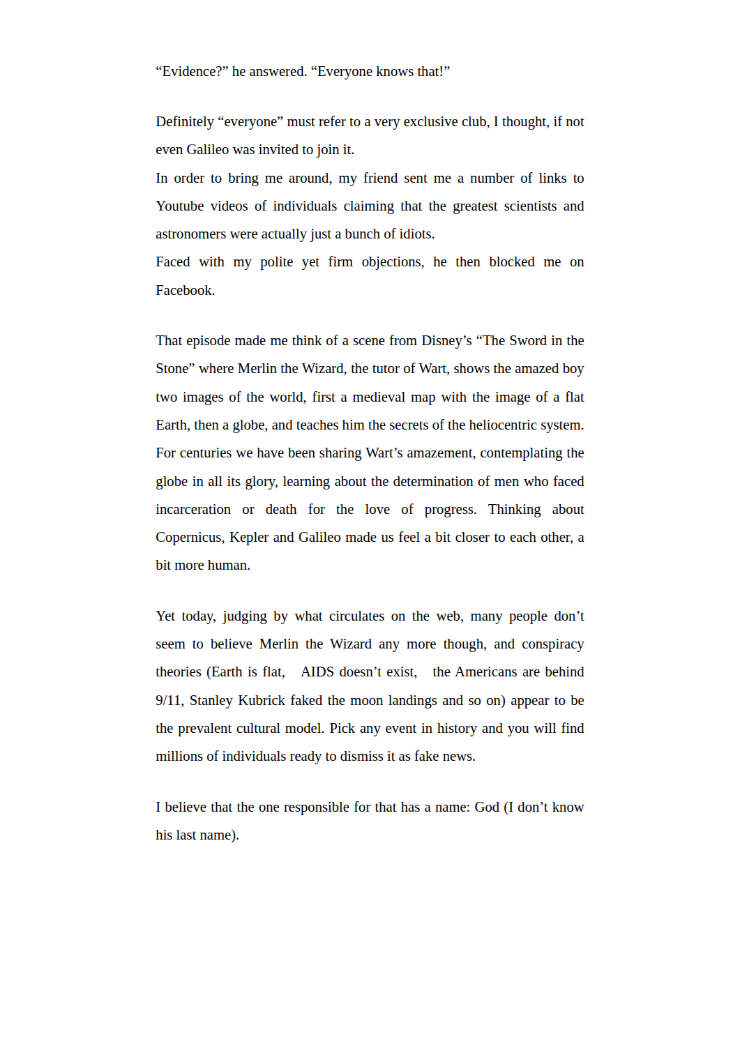“Evidence?” he answered. “Everyone knows that!”
Definitely “everyone” must refer to a very exclusive club, I thought, if not even Galileo was invited to join it.
In order to bring me around, my friend sent me a number of links to Youtube videos of individuals claiming that the greatest scientists and astronomers were actually just a bunch of idiots.
Faced with my polite yet firm objections, he then blocked me on Facebook.
That episode made me think of a scene from Disney’s “The Sword in the Stone” where Merlin the Wizard, the tutor of Wart, shows the amazed boy two images of the world, first a medieval map with the image of a flat Earth, then a globe, and teaches him the secrets of the heliocentric system. For centuries we have been sharing Wart’s amazement, contemplating the globe in all its glory, learning about the determination of men who faced incarceration or death for the love of progress. Thinking about Copernicus, Kepler and Galileo made us feel a bit closer to each other, a bit more human.
Yet today, judging by what circulates on the web, many people don’t seem to believe Merlin the Wizard any more though, and conspiracy theories (Earth is flat, AIDS doesn’t exist, the Americans are behind 9/11, Stanley Kubrick faked the moon landings and so on) appear to be the prevalent cultural model. Pick any event in history and you will find millions of individuals ready to dismiss it as fake news.
I believe that the one responsible for that has a name: God (I don’t know his last name).